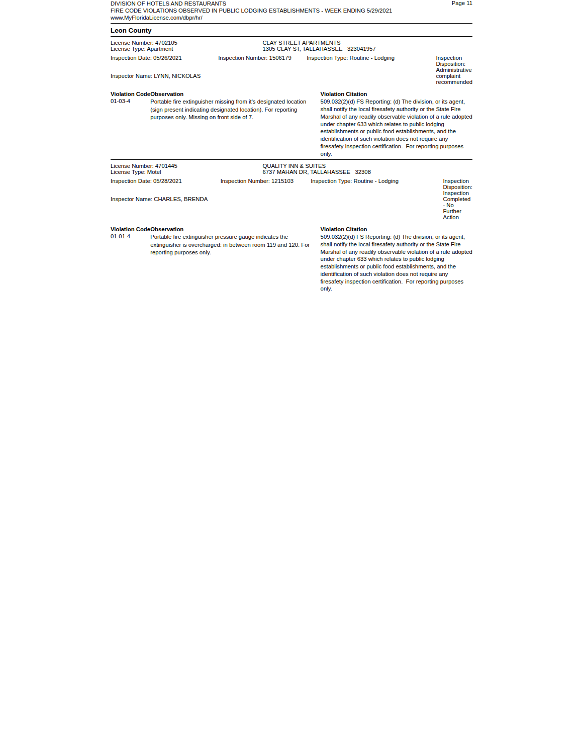Page 11
DIVISION OF HOTELS AND RESTAURANTS
FIRE CODE VIOLATIONS OBSERVED IN PUBLIC LODGING ESTABLISHMENTS - WEEK ENDING 5/29/2021
www.MyFloridaLicense.com/dbpr/hr/
Leon County
| License Number: 4702105 | CLAY STREET APARTMENTS |
| License Type: Apartment | 1305 CLAY ST, TALLAHASSEE 323041957 |
| Inspection Date: 05/26/2021 | Inspection Number: 1506179 | Inspection Type: Routine - Lodging | Inspection Disposition: Administrative |
| Inspector Name: LYNN, NICKOLAS | complaint recommended |
| Violation Code | Observation | Violation Citation |
| 01-03-4 | Portable fire extinguisher missing from it's designated location (sign present indicating designated location). For reporting purposes only. Missing on front side of 7. | 509.032(2)(d) FS Reporting: (d) The division, or its agent, shall notify the local firesafety authority or the State Fire Marshal of any readily observable violation of a rule adopted under chapter 633 which relates to public lodging establishments or public food establishments, and the identification of such violation does not require any firesafety inspection certification. For reporting purposes only. |
| License Number: 4701445 | QUALITY INN & SUITES |
| License Type: Motel | 6737 MAHAN DR, TALLAHASSEE 32308 |
| Inspection Date: 05/28/2021 | Inspection Number: 1215103 | Inspection Type: Routine - Lodging | Inspection Disposition: Inspection |
| Inspector Name: CHARLES, BRENDA | Completed - No Further Action |
| Violation Code | Observation | Violation Citation |
| 01-01-4 | Portable fire extinguisher pressure gauge indicates the extinguisher is overcharged: in between room 119 and 120. For reporting purposes only. | 509.032(2)(d) FS Reporting: (d) The division, or its agent, shall notify the local firesafety authority or the State Fire Marshal of any readily observable violation of a rule adopted under chapter 633 which relates to public lodging establishments or public food establishments, and the identification of such violation does not require any firesafety inspection certification. For reporting purposes only. |